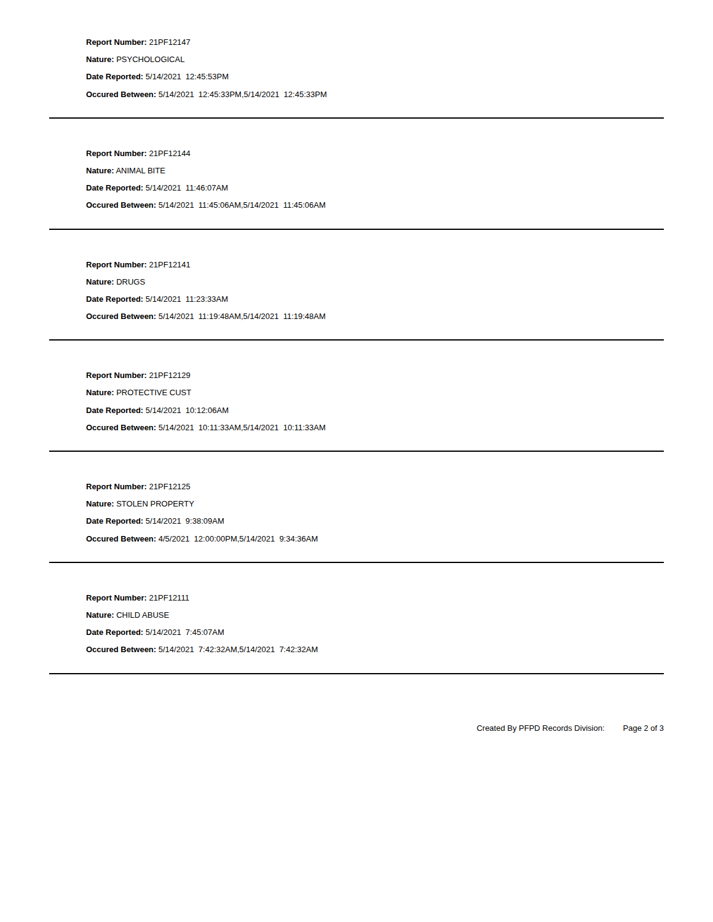Report Number: 21PF12147
Nature: PSYCHOLOGICAL
Date Reported: 5/14/2021 12:45:53PM
Occured Between: 5/14/2021 12:45:33PM,5/14/2021 12:45:33PM
Report Number: 21PF12144
Nature: ANIMAL BITE
Date Reported: 5/14/2021 11:46:07AM
Occured Between: 5/14/2021 11:45:06AM,5/14/2021 11:45:06AM
Report Number: 21PF12141
Nature: DRUGS
Date Reported: 5/14/2021 11:23:33AM
Occured Between: 5/14/2021 11:19:48AM,5/14/2021 11:19:48AM
Report Number: 21PF12129
Nature: PROTECTIVE CUST
Date Reported: 5/14/2021 10:12:06AM
Occured Between: 5/14/2021 10:11:33AM,5/14/2021 10:11:33AM
Report Number: 21PF12125
Nature: STOLEN PROPERTY
Date Reported: 5/14/2021 9:38:09AM
Occured Between: 4/5/2021 12:00:00PM,5/14/2021 9:34:36AM
Report Number: 21PF12111
Nature: CHILD ABUSE
Date Reported: 5/14/2021 7:45:07AM
Occured Between: 5/14/2021 7:42:32AM,5/14/2021 7:42:32AM
Created By PFPD Records Division:Page 2 of 3